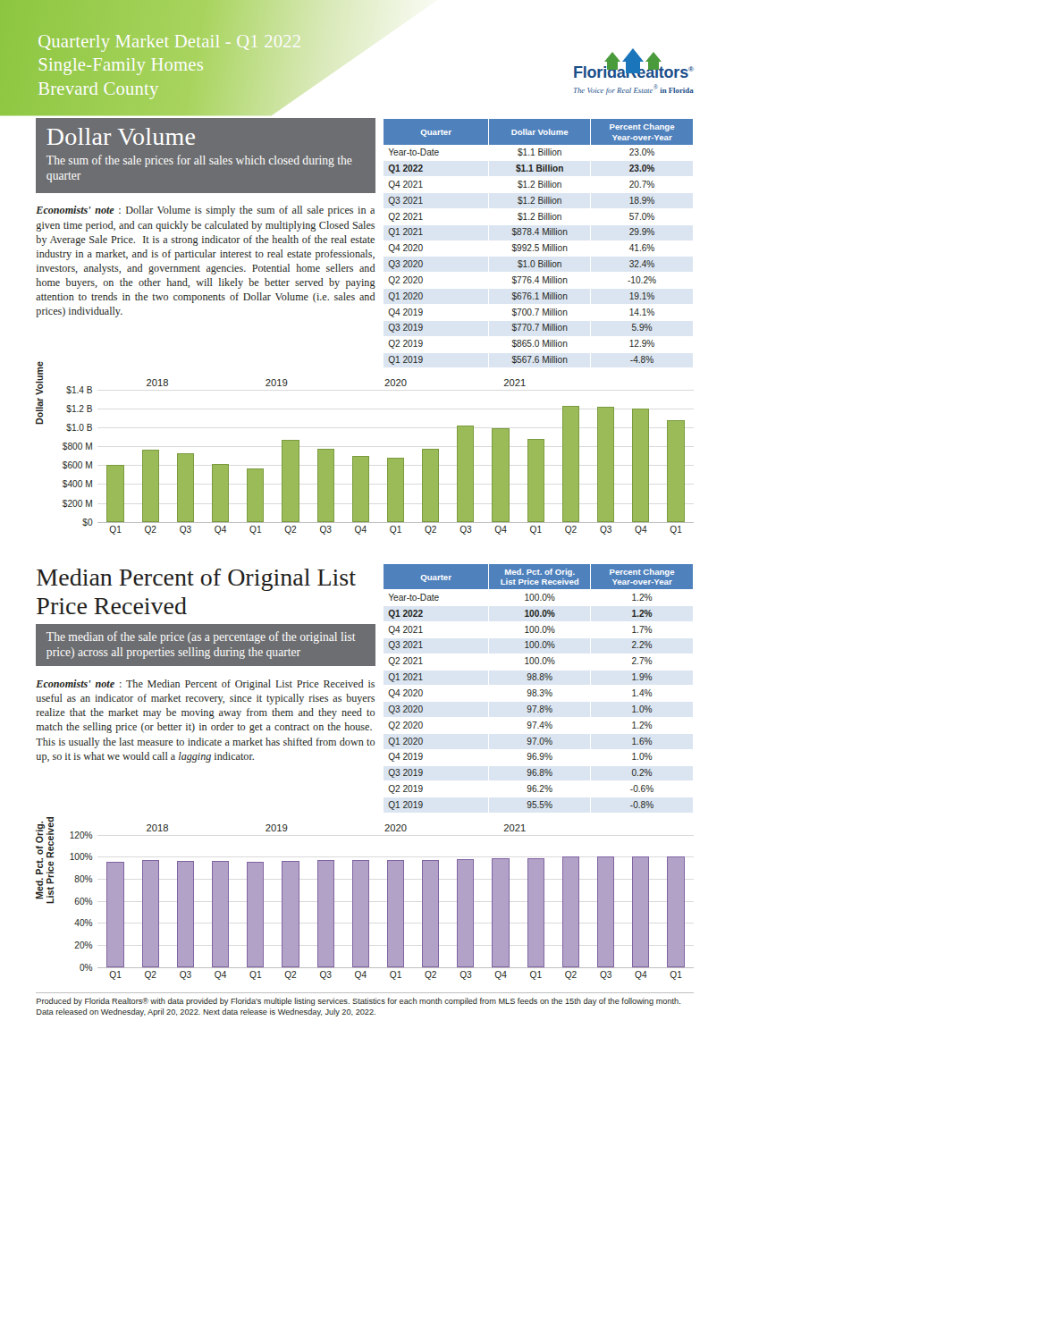Quarterly Market Detail - Q1 2022
Single-Family Homes
Brevard County
FloridaRealtors®
The Voice for Real Estate® in Florida
Dollar Volume
The sum of the sale prices for all sales which closed during the quarter
Economists' note : Dollar Volume is simply the sum of all sale prices in a given time period, and can quickly be calculated by multiplying Closed Sales by Average Sale Price. It is a strong indicator of the health of the real estate industry in a market, and is of particular interest to real estate professionals, investors, analysts, and government agencies. Potential home sellers and home buyers, on the other hand, will likely be better served by paying attention to trends in the two components of Dollar Volume (i.e. sales and prices) individually.
| Quarter | Dollar Volume | Percent Change Year-over-Year |
| --- | --- | --- |
| Year-to-Date | $1.1 Billion | 23.0% |
| Q1 2022 | $1.1 Billion | 23.0% |
| Q4 2021 | $1.2 Billion | 20.7% |
| Q3 2021 | $1.2 Billion | 18.9% |
| Q2 2021 | $1.2 Billion | 57.0% |
| Q1 2021 | $878.4 Million | 29.9% |
| Q4 2020 | $992.5 Million | 41.6% |
| Q3 2020 | $1.0 Billion | 32.4% |
| Q2 2020 | $776.4 Million | -10.2% |
| Q1 2020 | $676.1 Million | 19.1% |
| Q4 2019 | $700.7 Million | 14.1% |
| Q3 2019 | $770.7 Million | 5.9% |
| Q2 2019 | $865.0 Million | 12.9% |
| Q1 2019 | $567.6 Million | -4.8% |
Dollar Volume
2018
2019
2020
2021
$1.4 B $1.2 B $1.0 B $800 M $600 M $400 M $200 M $0
Q1
Q2
Q3
Q4
Q1
Q2
Q3
Q4
Q1
Q2
Q3
Q4
Q1
Q2
Q3
Q4
Q1
Median Percent of Original List Price Received
The median of the sale price (as a percentage of the original list price) across all properties selling during the quarter
Economists' note : The Median Percent of Original List Price Received is useful as an indicator of market recovery, since it typically rises as buyers realize that the market may be moving away from them and they need to match the selling price (or better it) in order to get a contract on the house. This is usually the last measure to indicate a market has shifted from down to up, so it is what we would call a lagging indicator.
| Quarter | Med. Pct. of Orig. List Price Received | Percent Change Year-over-Year |
| --- | --- | --- |
| Year-to-Date | 100.0% | 1.2% |
| Q1 2022 | 100.0% | 1.2% |
| Q4 2021 | 100.0% | 1.7% |
| Q3 2021 | 100.0% | 2.2% |
| Q2 2021 | 100.0% | 2.7% |
| Q1 2021 | 98.8% | 1.9% |
| Q4 2020 | 98.3% | 1.4% |
| Q3 2020 | 97.8% | 1.0% |
| Q2 2020 | 97.4% | 1.2% |
| Q1 2020 | 97.0% | 1.6% |
| Q4 2019 | 96.9% | 1.0% |
| Q3 2019 | 96.8% | 0.2% |
| Q2 2019 | 96.2% | -0.6% |
| Q1 2019 | 95.5% | -0.8% |
Med. Pct. of Orig.
List Price Received
2018
2019
2020
2021
120% 100% 80% 60% 40% 20% 0%
Q1
Q2
Q3
Q4
Q1
Q2
Q3
Q4
Q1
Q2
Q3
Q4
Q1
Q2
Q3
Q4
Q1
Produced by Florida Realtors® with data provided by Florida's multiple listing services. Statistics for each month compiled from MLS feeds on the 15th day of the following month.
Data released on Wednesday, April 20, 2022. Next data release is Wednesday, July 20, 2022.